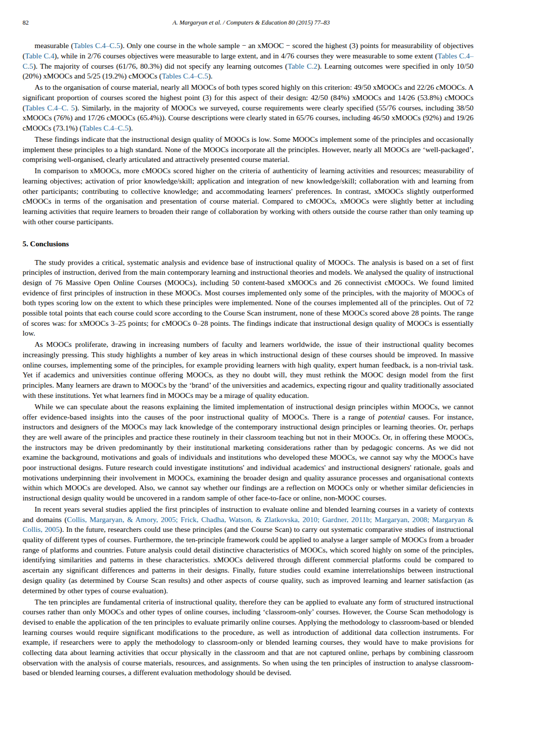82 A. Margaryan et al. / Computers & Education 80 (2015) 77–83
measurable (Tables C.4–C.5). Only one course in the whole sample − an xMOOC − scored the highest (3) points for measurability of objectives (Table C.4), while in 2/76 courses objectives were measurable to large extent, and in 4/76 courses they were measurable to some extent (Tables C.4–C.5). The majority of courses (61/76, 80.3%) did not specify any learning outcomes (Table C.2). Learning outcomes were specified in only 10/50 (20%) xMOOCs and 5/25 (19.2%) cMOOCs (Tables C.4–C.5).
As to the organisation of course material, nearly all MOOCs of both types scored highly on this criterion: 49/50 xMOOCs and 22/26 cMOOCs. A significant proportion of courses scored the highest point (3) for this aspect of their design: 42/50 (84%) xMOOCs and 14/26 (53.8%) cMOOCs (Tables C.4–C. 5). Similarly, in the majority of MOOCs we surveyed, course requirements were clearly specified (55/76 courses, including 38/50 xMOOCs (76%) and 17/26 cMOOCs (65.4%)). Course descriptions were clearly stated in 65/76 courses, including 46/50 xMOOCs (92%) and 19/26 cMOOCs (73.1%) (Tables C.4–C.5).
These findings indicate that the instructional design quality of MOOCs is low. Some MOOCs implement some of the principles and occasionally implement these principles to a high standard. None of the MOOCs incorporate all the principles. However, nearly all MOOCs are ‘well-packaged’, comprising well-organised, clearly articulated and attractively presented course material.
In comparison to xMOOCs, more cMOOCs scored higher on the criteria of authenticity of learning activities and resources; measurability of learning objectives; activation of prior knowledge/skill; application and integration of new knowledge/skill; collaboration with and learning from other participants; contributing to collective knowledge; and accommodating learners' preferences. In contrast, xMOOCs slightly outperformed cMOOCs in terms of the organisation and presentation of course material. Compared to cMOOCs, xMOOCs were slightly better at including learning activities that require learners to broaden their range of collaboration by working with others outside the course rather than only teaming up with other course participants.
5. Conclusions
The study provides a critical, systematic analysis and evidence base of instructional quality of MOOCs. The analysis is based on a set of first principles of instruction, derived from the main contemporary learning and instructional theories and models. We analysed the quality of instructional design of 76 Massive Open Online Courses (MOOCs), including 50 content-based xMOOCs and 26 connectivist cMOOCs. We found limited evidence of first principles of instruction in these MOOCs. Most courses implemented only some of the principles, with the majority of MOOCs of both types scoring low on the extent to which these principles were implemented. None of the courses implemented all of the principles. Out of 72 possible total points that each course could score according to the Course Scan instrument, none of these MOOCs scored above 28 points. The range of scores was: for xMOOCs 3–25 points; for cMOOCs 0–28 points. The findings indicate that instructional design quality of MOOCs is essentially low.
As MOOCs proliferate, drawing in increasing numbers of faculty and learners worldwide, the issue of their instructional quality becomes increasingly pressing. This study highlights a number of key areas in which instructional design of these courses should be improved. In massive online courses, implementing some of the principles, for example providing learners with high quality, expert human feedback, is a non-trivial task. Yet if academics and universities continue offering MOOCs, as they no doubt will, they must rethink the MOOC design model from the first principles. Many learners are drawn to MOOCs by the ‘brand’ of the universities and academics, expecting rigour and quality traditionally associated with these institutions. Yet what learners find in MOOCs may be a mirage of quality education.
While we can speculate about the reasons explaining the limited implementation of instructional design principles within MOOCs, we cannot offer evidence-based insights into the causes of the poor instructional quality of MOOCs. There is a range of potential causes. For instance, instructors and designers of the MOOCs may lack knowledge of the contemporary instructional design principles or learning theories. Or, perhaps they are well aware of the principles and practice these routinely in their classroom teaching but not in their MOOCs. Or, in offering these MOOCs, the instructors may be driven predominantly by their institutional marketing considerations rather than by pedagogic concerns. As we did not examine the background, motivations and goals of individuals and institutions who developed these MOOCs, we cannot say why the MOOCs have poor instructional designs. Future research could investigate institutions' and individual academics' and instructional designers' rationale, goals and motivations underpinning their involvement in MOOCs, examining the broader design and quality assurance processes and organisational contexts within which MOOCs are developed. Also, we cannot say whether our findings are a reflection on MOOCs only or whether similar deficiencies in instructional design quality would be uncovered in a random sample of other face-to-face or online, non-MOOC courses.
In recent years several studies applied the first principles of instruction to evaluate online and blended learning courses in a variety of contexts and domains (Collis, Margaryan, & Amory, 2005; Frick, Chadha, Watson, & Zlatkovska, 2010; Gardner, 2011b; Margaryan, 2008; Margaryan & Collis, 2005). In the future, researchers could use these principles (and the Course Scan) to carry out systematic comparative studies of instructional quality of different types of courses. Furthermore, the ten-principle framework could be applied to analyse a larger sample of MOOCs from a broader range of platforms and countries. Future analysis could detail distinctive characteristics of MOOCs, which scored highly on some of the principles, identifying similarities and patterns in these characteristics. xMOOCs delivered through different commercial platforms could be compared to ascertain any significant differences and patterns in their designs. Finally, future studies could examine interrelationships between instructional design quality (as determined by Course Scan results) and other aspects of course quality, such as improved learning and learner satisfaction (as determined by other types of course evaluation).
The ten principles are fundamental criteria of instructional quality, therefore they can be applied to evaluate any form of structured instructional courses rather than only MOOCs and other types of online courses, including ‘classroom-only’ courses. However, the Course Scan methodology is devised to enable the application of the ten principles to evaluate primarily online courses. Applying the methodology to classroom-based or blended learning courses would require significant modifications to the procedure, as well as introduction of additional data collection instruments. For example, if researchers were to apply the methodology to classroom-only or blended learning courses, they would have to make provisions for collecting data about learning activities that occur physically in the classroom and that are not captured online, perhaps by combining classroom observation with the analysis of course materials, resources, and assignments. So when using the ten principles of instruction to analyse classroom-based or blended learning courses, a different evaluation methodology should be devised.